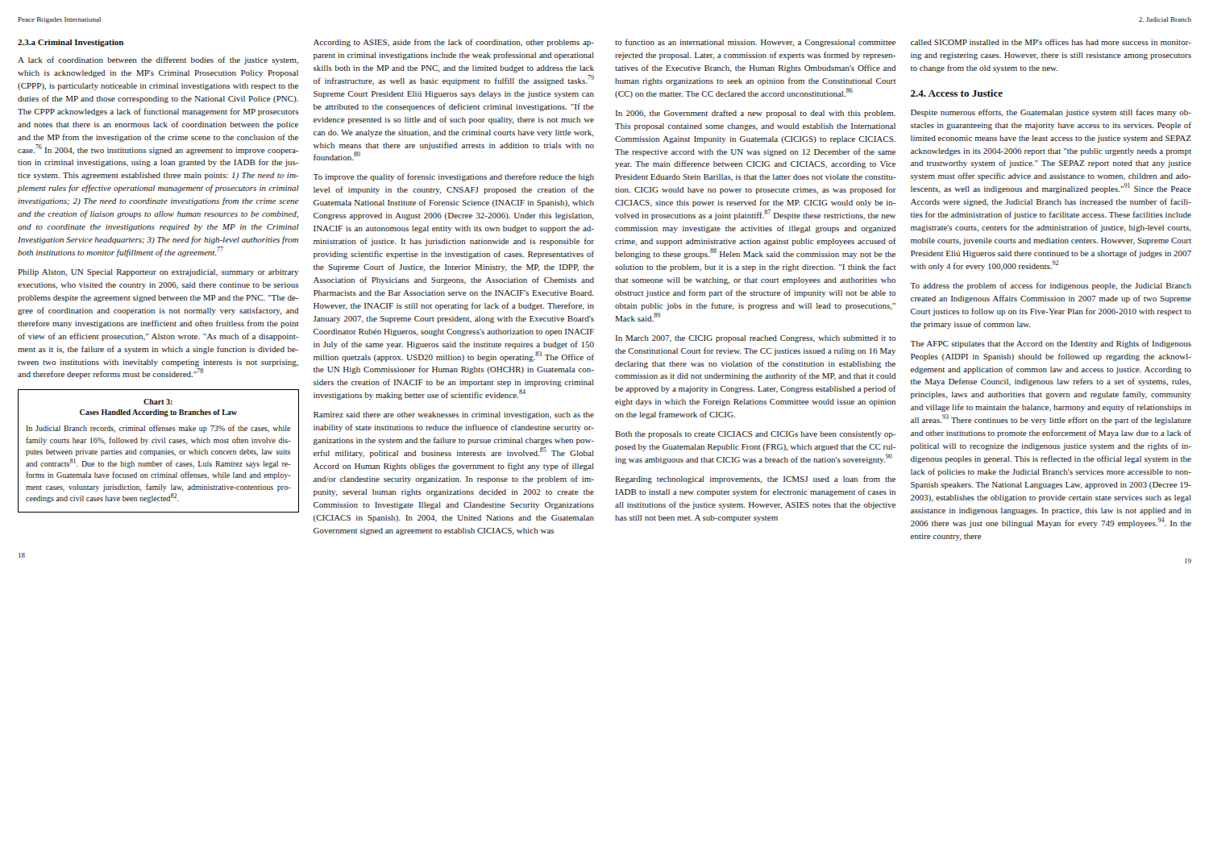Peace Brigades International
2.3.a Criminal Investigation
A lack of coordination between the different bodies of the justice system, which is acknowledged in the MP's Criminal Prosecution Policy Proposal (CPPP), is particularly noticeable in criminal investigations with respect to the duties of the MP and those corresponding to the National Civil Police (PNC). The CPPP acknowledges a lack of functional management for MP prosecutors and notes that there is an enormous lack of coordination between the police and the MP from the investigation of the crime scene to the conclusion of the case.76 In 2004, the two institutions signed an agreement to improve cooperation in criminal investigations, using a loan granted by the IADB for the justice system. This agreement established three main points: 1) The need to implement rules for effective operational management of prosecutors in criminal investigations; 2) The need to coordinate investigations from the crime scene and the creation of liaison groups to allow human resources to be combined, and to coordinate the investigations required by the MP in the Criminal Investigation Service headquarters; 3) The need for high-level authorities from both institutions to monitor fulfillment of the agreement.77
Philip Alston, UN Special Rapporteur on extrajudicial, summary or arbitrary executions, who visited the country in 2006, said there continue to be serious problems despite the agreement signed between the MP and the PNC. "The degree of coordination and cooperation is not normally very satisfactory, and therefore many investigations are inefficient and often fruitless from the point of view of an efficient prosecution," Alston wrote. "As much of a disappointment as it is, the failure of a system in which a single function is divided between two institutions with inevitably competing interests is not surprising, and therefore deeper reforms must be considered."78
Chart 3:
Cases Handled According to Branches of Law
In Judicial Branch records, criminal offenses make up 73% of the cases, while family courts hear 16%, followed by civil cases, which most often involve disputes between private parties and companies, or which concern debts, law suits and contracts81. Due to the high number of cases, Luís Ramírez says legal reforms in Guatemala have focused on criminal offenses, while land and employment cases, voluntary jurisdiction, family law, administrative-contentious proceedings and civil cases have been neglected82.
According to ASIES, aside from the lack of coordination, other problems apparent in criminal investigations include the weak professional and operational skills both in the MP and the PNC, and the limited budget to address the lack of infrastructure, as well as basic equipment to fulfill the assigned tasks.79 Supreme Court President Eliú Higueros says delays in the justice system can be attributed to the consequences of deficient criminal investigations. "If the evidence presented is so little and of such poor quality, there is not much we can do. We analyze the situation, and the criminal courts have very little work, which means that there are unjustified arrests in addition to trials with no foundation.80
To improve the quality of forensic investigations and therefore reduce the high level of impunity in the country, CNSAFJ proposed the creation of the Guatemala National Institute of Forensic Science (INACIF in Spanish), which Congress approved in August 2006 (Decree 32-2006). Under this legislation, INACIF is an autonomous legal entity with its own budget to support the administration of justice. It has jurisdiction nationwide and is responsible for providing scientific expertise in the investigation of cases. Representatives of the Supreme Court of Justice, the Interior Ministry, the MP, the IDPP, the Association of Physicians and Surgeons, the Association of Chemists and Pharmacists and the Bar Association serve on the INACIF's Executive Board. However, the INACIF is still not operating for lack of a budget. Therefore, in January 2007, the Supreme Court president, along with the Executive Board's Coordinator Rubén Higueros, sought Congress's authorization to open INACIF in July of the same year. Higueros said the institute requires a budget of 150 million quetzals (approx. USD20 million) to begin operating.83 The Office of the UN High Commissioner for Human Rights (OHCHR) in Guatemala considers the creation of INACIF to be an important step in improving criminal investigations by making better use of scientific evidence.84
Ramírez said there are other weaknesses in criminal investigation, such as the inability of state institutions to reduce the influence of clandestine security organizations in the system and the failure to pursue criminal charges when powerful military, political and business interests are involved.85 The Global Accord on Human Rights obliges the government to fight any type of illegal and/or clandestine security organization. In response to the problem of impunity, several human rights organizations decided in 2002 to create the Commission to Investigate Illegal and Clandestine Security Organizations (CICIACS in Spanish). In 2004, the United Nations and the Guatemalan Government signed an agreement to establish CICIACS, which was
18
2. Judicial Branch
to function as an international mission. However, a Congressional committee rejected the proposal. Later, a commission of experts was formed by representatives of the Executive Branch, the Human Rights Ombudsman's Office and human rights organizations to seek an opinion from the Constitutional Court (CC) on the matter. The CC declared the accord unconstitutional.86
In 2006, the Government drafted a new proposal to deal with this problem. This proposal contained some changes, and would establish the International Commission Against Impunity in Guatemala (CICIGS) to replace CICIACS. The respective accord with the UN was signed on 12 December of the same year. The main difference between CICIG and CICIACS, according to Vice President Eduardo Stein Barillas, is that the latter does not violate the constitution. CICIG would have no power to prosecute crimes, as was proposed for CICIACS, since this power is reserved for the MP. CICIG would only be involved in prosecutions as a joint plaintiff.87 Despite these restrictions, the new commission may investigate the activities of illegal groups and organized crime, and support administrative action against public employees accused of belonging to these groups.88 Helen Mack said the commission may not be the solution to the problem, but it is a step in the right direction. "I think the fact that someone will be watching, or that court employees and authorities who obstruct justice and form part of the structure of impunity will not be able to obtain public jobs in the future, is progress and will lead to prosecutions," Mack said.89
In March 2007, the CICIG proposal reached Congress, which submitted it to the Constitutional Court for review. The CC justices issued a ruling on 16 May declaring that there was no violation of the constitution in establishing the commission as it did not undermining the authority of the MP, and that it could be approved by a majority in Congress. Later, Congress established a period of eight days in which the Foreign Relations Committee would issue an opinion on the legal framework of CICIG.
Both the proposals to create CICIACS and CICIGs have been consistently opposed by the Guatemalan Republic Front (FRG), which argued that the CC ruling was ambiguous and that CICIG was a breach of the nation's sovereignty.90
Regarding technological improvements, the ICMSJ used a loan from the IADB to install a new computer system for electronic management of cases in all institutions of the justice system. However, ASIES notes that the objective has still not been met. A sub-computer system
called SICOMP installed in the MP's offices has had more success in monitoring and registering cases. However, there is still resistance among prosecutors to change from the old system to the new.
2.4. Access to Justice
Despite numerous efforts, the Guatemalan justice system still faces many obstacles in guaranteeing that the majority have access to its services. People of limited economic means have the least access to the justice system and SEPAZ acknowledges in its 2004-2006 report that "the public urgently needs a prompt and trustworthy system of justice." The SEPAZ report noted that any justice system must offer specific advice and assistance to women, children and adolescents, as well as indigenous and marginalized peoples."91 Since the Peace Accords were signed, the Judicial Branch has increased the number of facilities for the administration of justice to facilitate access. These facilities include magistrate's courts, centers for the administration of justice, high-level courts, mobile courts, juvenile courts and mediation centers. However, Supreme Court President Eliú Higueros said there continued to be a shortage of judges in 2007 with only 4 for every 100,000 residents.92
To address the problem of access for indigenous people, the Judicial Branch created an Indigenous Affairs Commission in 2007 made up of two Supreme Court justices to follow up on its Five-Year Plan for 2006-2010 with respect to the primary issue of common law.
The AFPC stipulates that the Accord on the Identity and Rights of Indigenous Peoples (AIDPI in Spanish) should be followed up regarding the acknowledgement and application of common law and access to justice. According to the Maya Defense Council, indigenous law refers to a set of systems, rules, principles, laws and authorities that govern and regulate family, community and village life to maintain the balance, harmony and equity of relationships in all areas.93 There continues to be very little effort on the part of the legislature and other institutions to promote the enforcement of Maya law due to a lack of political will to recognize the indigenous justice system and the rights of indigenous peoples in general. This is reflected in the official legal system in the lack of policies to make the Judicial Branch's services more accessible to non-Spanish speakers. The National Languages Law, approved in 2003 (Decree 19-2003), establishes the obligation to provide certain state services such as legal assistance in indigenous languages. In practice, this law is not applied and in 2006 there was just one bilingual Mayan for every 749 employees.94. In the entire country, there
19